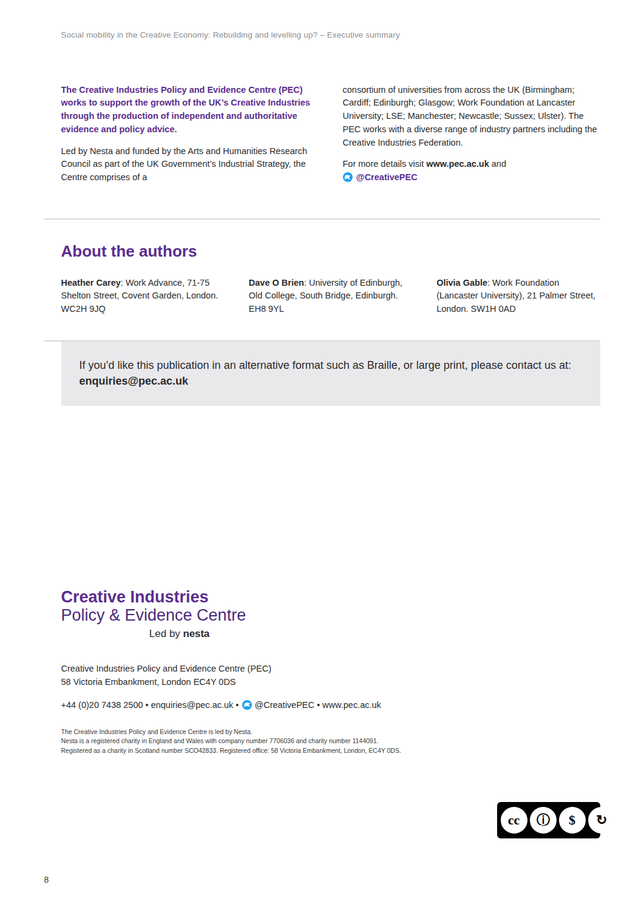Social mobility in the Creative Economy: Rebuilding and levelling up? – Executive summary
The Creative Industries Policy and Evidence Centre (PEC) works to support the growth of the UK’s Creative Industries through the production of independent and authoritative evidence and policy advice.
Led by Nesta and funded by the Arts and Humanities Research Council as part of the UK Government’s Industrial Strategy, the Centre comprises of a
consortium of universities from across the UK (Birmingham; Cardiff; Edinburgh; Glasgow; Work Foundation at Lancaster University; LSE; Manchester; Newcastle; Sussex; Ulster). The PEC works with a diverse range of industry partners including the Creative Industries Federation.
For more details visit www.pec.ac.uk and
@CreativePEC
About the authors
Heather Carey: Work Advance, 71-75 Shelton Street, Covent Garden, London. WC2H 9JQ
Dave O Brien: University of Edinburgh, Old College, South Bridge, Edinburgh. EH8 9YL
Olivia Gable: Work Foundation (Lancaster University), 21 Palmer Street, London. SW1H 0AD
If you’d like this publication in an alternative format such as Braille, or large print, please contact us at: enquiries@pec.ac.uk
Creative Industries
Policy & Evidence Centre
Led by nesta
Creative Industries Policy and Evidence Centre (PEC)
58 Victoria Embankment, London EC4Y 0DS
+44 (0)20 7438 2500 • enquiries@pec.ac.uk • @CreativePEC • www.pec.ac.uk
The Creative Industries Policy and Evidence Centre is led by Nesta.
Nesta is a registered charity in England and Wales with company number 7706036 and charity number 1144091.
Registered as a charity in Scotland number SCO42833. Registered office: 58 Victoria Embankment, London, EC4Y 0DS.
cc
ⓘ
BY
$
NC
↻
SA
8